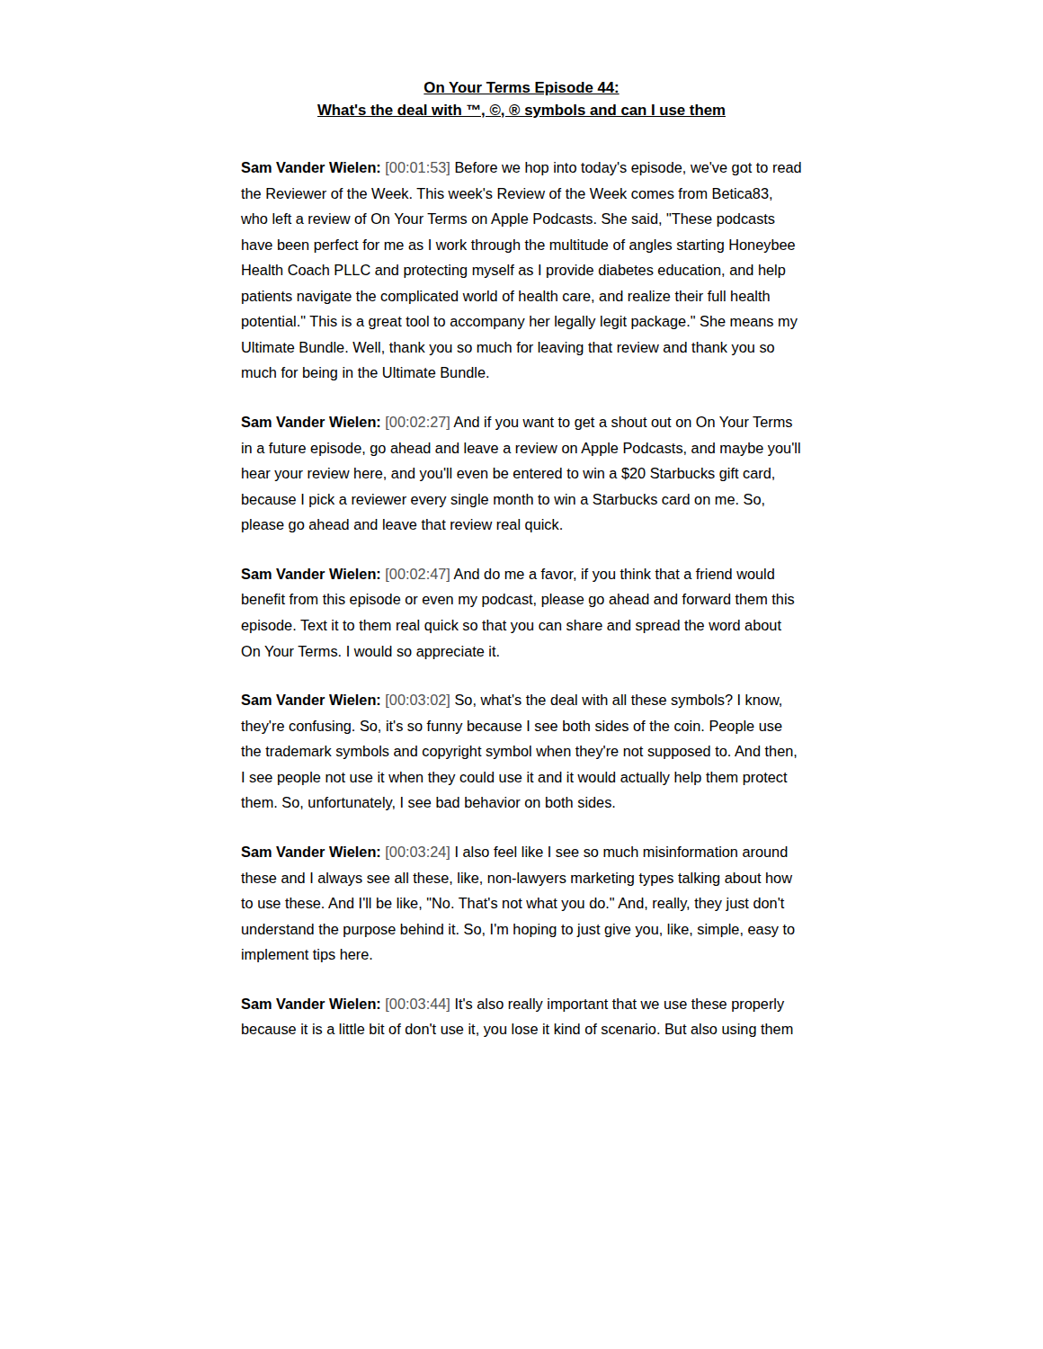On Your Terms Episode 44: What's the deal with ™, ©, ® symbols and can I use them
Sam Vander Wielen: [00:01:53] Before we hop into today's episode, we've got to read the Reviewer of the Week. This week's Review of the Week comes from Betica83, who left a review of On Your Terms on Apple Podcasts. She said, "These podcasts have been perfect for me as I work through the multitude of angles starting Honeybee Health Coach PLLC and protecting myself as I provide diabetes education, and help patients navigate the complicated world of health care, and realize their full health potential." This is a great tool to accompany her legally legit package." She means my Ultimate Bundle. Well, thank you so much for leaving that review and thank you so much for being in the Ultimate Bundle.
Sam Vander Wielen: [00:02:27] And if you want to get a shout out on On Your Terms in a future episode, go ahead and leave a review on Apple Podcasts, and maybe you'll hear your review here, and you'll even be entered to win a $20 Starbucks gift card, because I pick a reviewer every single month to win a Starbucks card on me. So, please go ahead and leave that review real quick.
Sam Vander Wielen: [00:02:47] And do me a favor, if you think that a friend would benefit from this episode or even my podcast, please go ahead and forward them this episode. Text it to them real quick so that you can share and spread the word about On Your Terms. I would so appreciate it.
Sam Vander Wielen: [00:03:02] So, what's the deal with all these symbols? I know, they're confusing. So, it's so funny because I see both sides of the coin. People use the trademark symbols and copyright symbol when they're not supposed to. And then, I see people not use it when they could use it and it would actually help them protect them. So, unfortunately, I see bad behavior on both sides.
Sam Vander Wielen: [00:03:24] I also feel like I see so much misinformation around these and I always see all these, like, non-lawyers marketing types talking about how to use these. And I'll be like, "No. That's not what you do." And, really, they just don't understand the purpose behind it. So, I'm hoping to just give you, like, simple, easy to implement tips here.
Sam Vander Wielen: [00:03:44] It's also really important that we use these properly because it is a little bit of don't use it, you lose it kind of scenario. But also using them